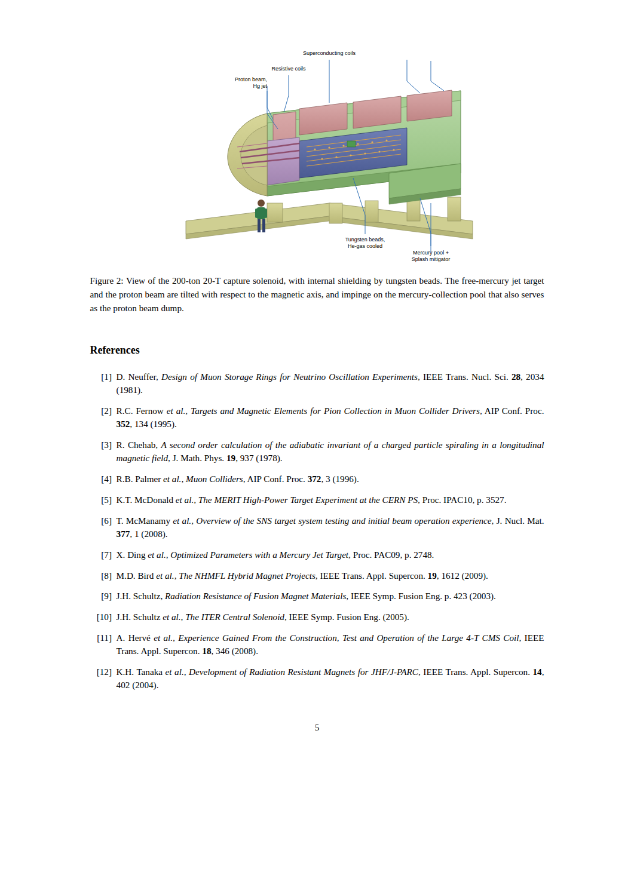Superconducting coils Resistive coils Proton beam, Hg jet Tungsten beads, He-gas cooled Mercury pool + Splash mitigator
Figure 2: View of the 200-ton 20-T capture solenoid, with internal shielding by tungsten beads. The free-mercury jet target and the proton beam are tilted with respect to the magnetic axis, and impinge on the mercury-collection pool that also serves as the proton beam dump.
References
D. Neuffer, Design of Muon Storage Rings for Neutrino Oscillation Experiments, IEEE Trans. Nucl. Sci. 28, 2034 (1981).
R.C. Fernow et al., Targets and Magnetic Elements for Pion Collection in Muon Collider Drivers, AIP Conf. Proc. 352, 134 (1995).
R. Chehab, A second order calculation of the adiabatic invariant of a charged particle spiraling in a longitudinal magnetic field, J. Math. Phys. 19, 937 (1978).
R.B. Palmer et al., Muon Colliders, AIP Conf. Proc. 372, 3 (1996).
K.T. McDonald et al., The MERIT High-Power Target Experiment at the CERN PS, Proc. IPAC10, p. 3527.
T. McManamy et al., Overview of the SNS target system testing and initial beam operation experience, J. Nucl. Mat. 377, 1 (2008).
X. Ding et al., Optimized Parameters with a Mercury Jet Target, Proc. PAC09, p. 2748.
M.D. Bird et al., The NHMFL Hybrid Magnet Projects, IEEE Trans. Appl. Supercon. 19, 1612 (2009).
J.H. Schultz, Radiation Resistance of Fusion Magnet Materials, IEEE Symp. Fusion Eng. p. 423 (2003).
J.H. Schultz et al., The ITER Central Solenoid, IEEE Symp. Fusion Eng. (2005).
A. Hervé et al., Experience Gained From the Construction, Test and Operation of the Large 4-T CMS Coil, IEEE Trans. Appl. Supercon. 18, 346 (2008).
K.H. Tanaka et al., Development of Radiation Resistant Magnets for JHF/J-PARC, IEEE Trans. Appl. Supercon. 14, 402 (2004).
5